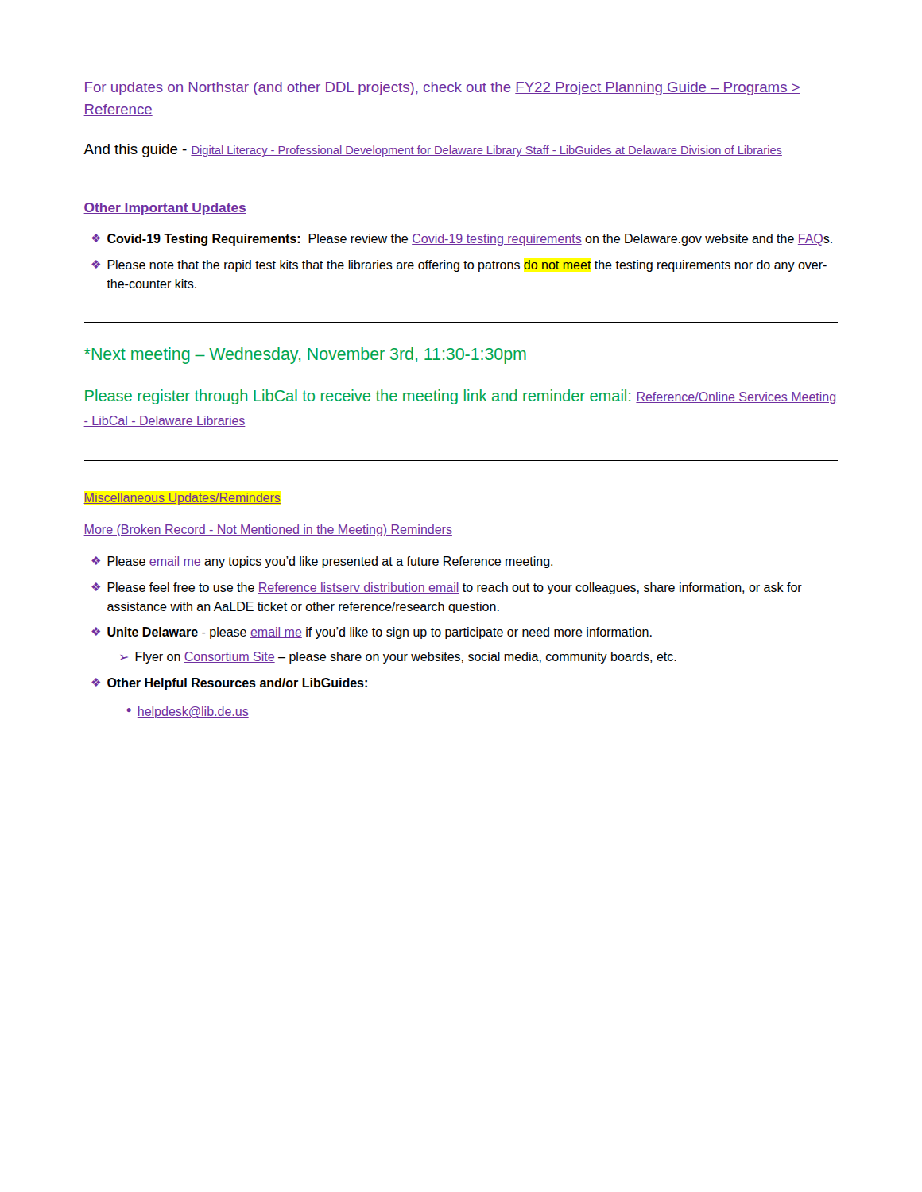For updates on Northstar (and other DDL projects), check out the FY22 Project Planning Guide – Programs > Reference
And this guide - Digital Literacy - Professional Development for Delaware Library Staff - LibGuides at Delaware Division of Libraries
Other Important Updates
Covid-19 Testing Requirements: Please review the Covid-19 testing requirements on the Delaware.gov website and the FAQs.
Please note that the rapid test kits that the libraries are offering to patrons do not meet the testing requirements nor do any over-the-counter kits.
*Next meeting – Wednesday, November 3rd, 11:30-1:30pm
Please register through LibCal to receive the meeting link and reminder email: Reference/Online Services Meeting - LibCal - Delaware Libraries
Miscellaneous Updates/Reminders
More (Broken Record - Not Mentioned in the Meeting) Reminders
Please email me any topics you’d like presented at a future Reference meeting.
Please feel free to use the Reference listserv distribution email to reach out to your colleagues, share information, or ask for assistance with an AaLDE ticket or other reference/research question.
Unite Delaware - please email me if you’d like to sign up to participate or need more information.
Flyer on Consortium Site – please share on your websites, social media, community boards, etc.
Other Helpful Resources and/or LibGuides:
helpdesk@lib.de.us